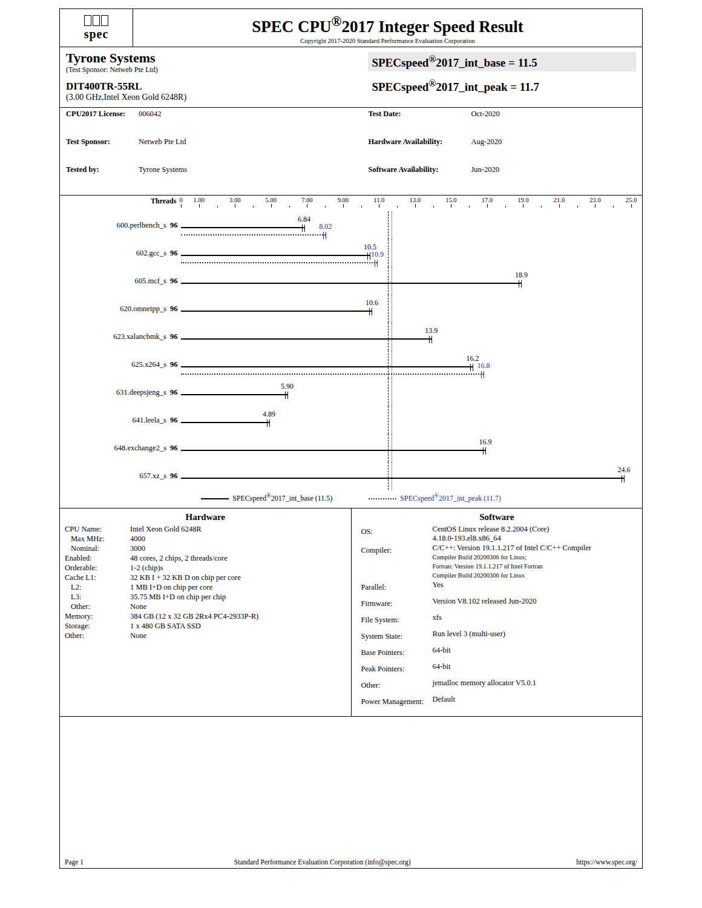spec
SPEC CPU®2017 Integer Speed Result
Copyright 2017-2020 Standard Performance Evaluation Corporation
Tyrone Systems
(Test Sponsor: Netweb Pte Ltd)
DIT400TR-55RL
(3.00 GHz,Intel Xeon Gold 6248R)
SPECspeed®2017_int_base = 11.5
SPECspeed®2017_int_peak = 11.7
CPU2017 License:
006042
Test Sponsor:
Netweb Pte Ltd
Tested by:
Tyrone Systems
Test Date:
Oct-2020
Hardware Availability:
Aug-2020
Software Availability:
Jun-2020
Threads
0
1.00
3.00
5.00
7.00
9.00
11.0
13.0
15.0
17.0
19.0
21.0
23.0
25.0
600.perlbench_s
96
6.84
8.02
602.gcc_s
96
10.5
10.9
605.mcf_s
96
18.9
620.omnetpp_s
96
10.6
623.xalancbmk_s
96
13.9
625.x264_s
96
16.2
16.8
631.deepsjeng_s
96
5.90
641.leela_s
96
4.89
648.exchange2_s
96
16.9
657.xz_s
96
24.6
SPECspeed®2017_int_base (11.5)
SPECspeed®2017_int_peak (11.7)
Hardware
| CPU Name: | Intel Xeon Gold 6248R |
| Max MHz: | 4000 |
| Nominal: | 3000 |
| Enabled: | 48 cores, 2 chips, 2 threads/core |
| Orderable: | 1-2 (chip)s |
| Cache L1: | 32 KB I + 32 KB D on chip per core |
| L2: | 1 MB I+D on chip per core |
| L3: | 35.75 MB I+D on chip per chip |
| Other: | None |
| Memory: | 384 GB (12 x 32 GB 2Rx4 PC4-2933P-R) |
| Storage: | 1 x 480 GB SATA SSD |
| Other: | None |
Software
| OS: | CentOS Linux release 8.2.2004 (Core) 4.18.0-193.el8.x86_64 |
| Compiler: | C/C++: Version 19.1.1.217 of Intel C/C++ Compiler Compiler Build 20200306 for Linux; Fortran: Version 19.1.1.217 of Intel Fortran Compiler Build 20200306 for Linux |
| Parallel: | Yes |
| Firmware: | Version V8.102 released Jun-2020 |
| File System: | xfs |
| System State: | Run level 3 (multi-user) |
| Base Pointers: | 64-bit |
| Peak Pointers: | 64-bit |
| Other: | jemalloc memory allocator V5.0.1 |
| Power Management: | Default |
Page 1
Standard Performance Evaluation Corporation (info@spec.org)
https://www.spec.org/